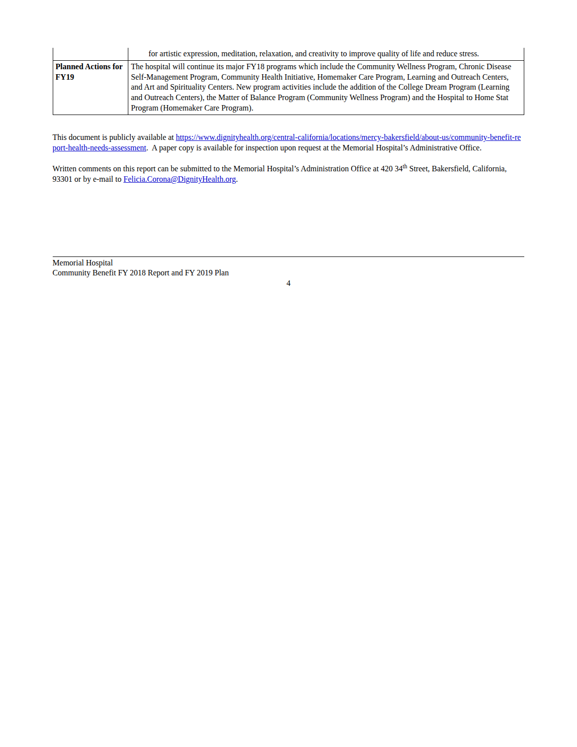| | for artistic expression, meditation, relaxation, and creativity to improve quality of life and reduce stress. |
| Planned Actions for FY19 | The hospital will continue its major FY18 programs which include the Community Wellness Program, Chronic Disease Self-Management Program, Community Health Initiative, Homemaker Care Program, Learning and Outreach Centers, and Art and Spirituality Centers. New program activities include the addition of the College Dream Program (Learning and Outreach Centers), the Matter of Balance Program (Community Wellness Program) and the Hospital to Home Stat Program (Homemaker Care Program). |
This document is publicly available at https://www.dignityhealth.org/central-california/locations/mercy-bakersfield/about-us/community-benefit-report-health-needs-assessment. A paper copy is available for inspection upon request at the Memorial Hospital’s Administrative Office.
Written comments on this report can be submitted to the Memorial Hospital’s Administration Office at 420 34th Street, Bakersfield, California, 93301 or by e-mail to Felicia.Corona@DignityHealth.org.
Memorial Hospital
Community Benefit FY 2018 Report and FY 2019 Plan
4